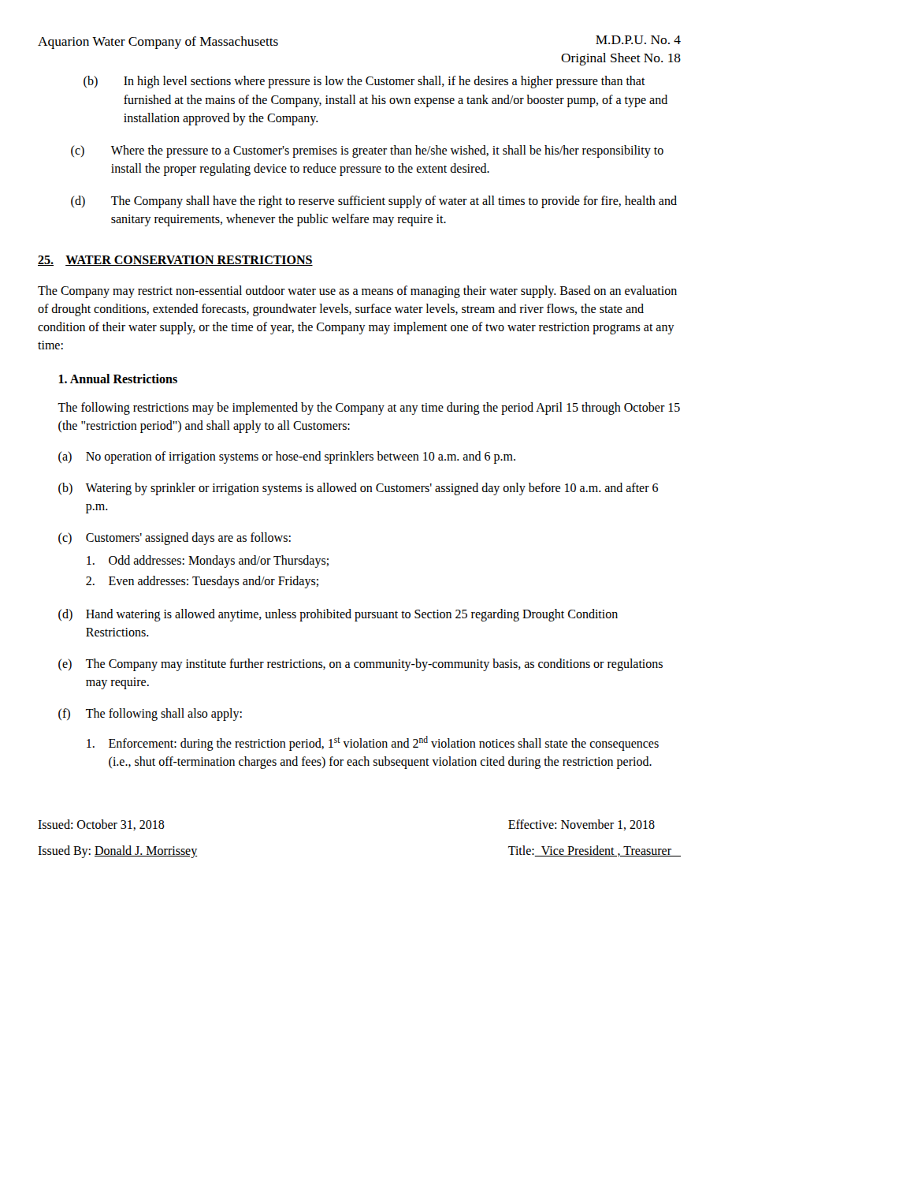Aquarion Water Company of Massachusetts
M.D.P.U. No. 4
Original Sheet No. 18
(b)
In high level sections where pressure is low the Customer shall, if he desires a higher pressure than that furnished at the mains of the Company, install at his own expense a tank and/or booster pump, of a type and installation approved by the Company.
(c)
Where the pressure to a Customer's premises is greater than he/she wished, it shall be his/her responsibility to install the proper regulating device to reduce pressure to the extent desired.
(d)
The Company shall have the right to reserve sufficient supply of water at all times to provide for fire, health and sanitary requirements, whenever the public welfare may require it.
25. WATER CONSERVATION RESTRICTIONS
The Company may restrict non-essential outdoor water use as a means of managing their water supply. Based on an evaluation of drought conditions, extended forecasts, groundwater levels, surface water levels, stream and river flows, the state and condition of their water supply, or the time of year, the Company may implement one of two water restriction programs at any time:
1. Annual Restrictions
The following restrictions may be implemented by the Company at any time during the period April 15 through October 15 (the "restriction period") and shall apply to all Customers:
(a)
No operation of irrigation systems or hose-end sprinklers between 10 a.m. and 6 p.m.
(b)
Watering by sprinkler or irrigation systems is allowed on Customers' assigned day only before 10 a.m. and after 6 p.m.
(c)
Customers' assigned days are as follows:
1.
Odd addresses: Mondays and/or Thursdays;
2.
Even addresses: Tuesdays and/or Fridays;
(d)
Hand watering is allowed anytime, unless prohibited pursuant to Section 25 regarding Drought Condition Restrictions.
(e)
The Company may institute further restrictions, on a community-by-community basis, as conditions or regulations may require.
(f)
The following shall also apply:
1.
Enforcement: during the restriction period, 1st violation and 2nd violation notices shall state the consequences (i.e., shut off-termination charges and fees) for each subsequent violation cited during the restriction period.
Issued: October 31, 2018
Issued By: Donald J. Morrissey
Effective: November 1, 2018
Title: Vice President , Treasurer